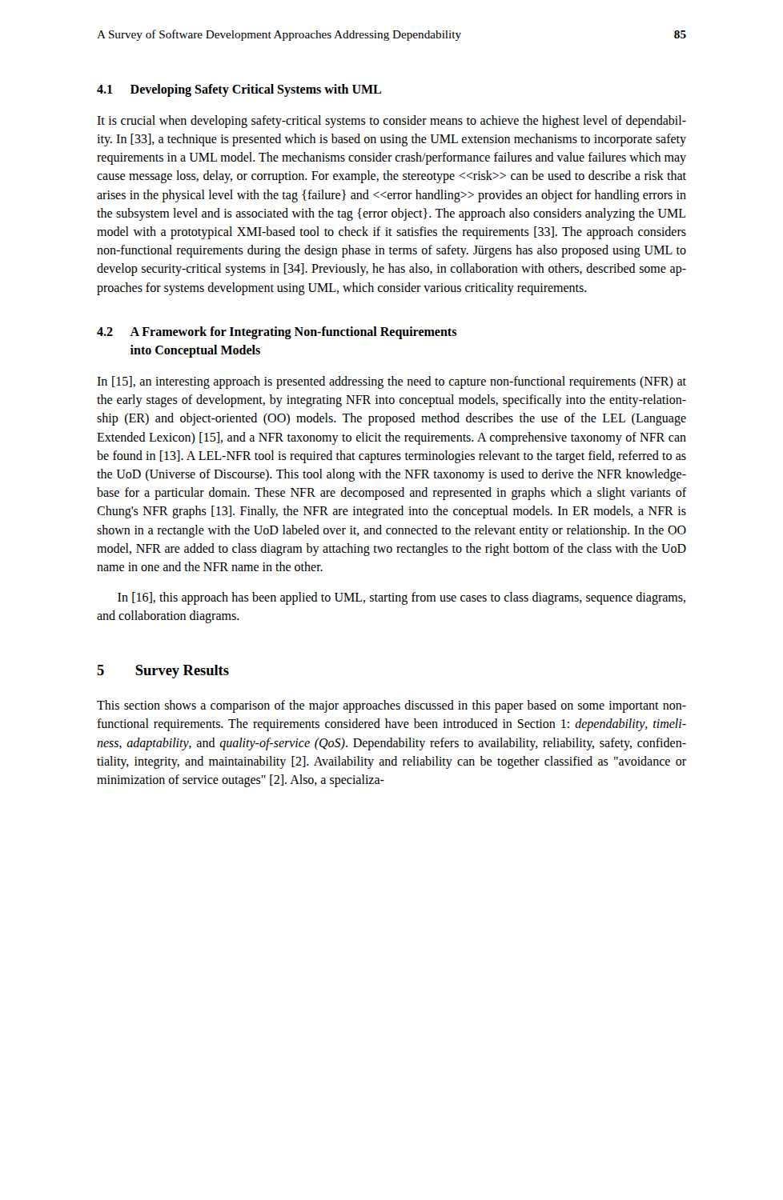A Survey of Software Development Approaches Addressing Dependability 85
4.1 Developing Safety Critical Systems with UML
It is crucial when developing safety-critical systems to consider means to achieve the highest level of dependability. In [33], a technique is presented which is based on using the UML extension mechanisms to incorporate safety requirements in a UML model. The mechanisms consider crash/performance failures and value failures which may cause message loss, delay, or corruption. For example, the stereotype <<risk>> can be used to describe a risk that arises in the physical level with the tag {failure} and <<error handling>> provides an object for handling errors in the subsystem level and is associated with the tag {error object}. The approach also considers analyzing the UML model with a prototypical XMI-based tool to check if it satisfies the requirements [33]. The approach considers non-functional requirements during the design phase in terms of safety. Jürgens has also proposed using UML to develop security-critical systems in [34]. Previously, he has also, in collaboration with others, described some approaches for systems development using UML, which consider various criticality requirements.
4.2 A Framework for Integrating Non-functional Requirementsinto Conceptual Models
In [15], an interesting approach is presented addressing the need to capture non-functional requirements (NFR) at the early stages of development, by integrating NFR into conceptual models, specifically into the entity-relationship (ER) and object-oriented (OO) models. The proposed method describes the use of the LEL (Language Extended Lexicon) [15], and a NFR taxonomy to elicit the requirements. A comprehensive taxonomy of NFR can be found in [13]. A LEL-NFR tool is required that captures terminologies relevant to the target field, referred to as the UoD (Universe of Discourse). This tool along with the NFR taxonomy is used to derive the NFR knowledge-base for a particular domain. These NFR are decomposed and represented in graphs which a slight variants of Chung's NFR graphs [13]. Finally, the NFR are integrated into the conceptual models. In ER models, a NFR is shown in a rectangle with the UoD labeled over it, and connected to the relevant entity or relationship. In the OO model, NFR are added to class diagram by attaching two rectangles to the right bottom of the class with the UoD name in one and the NFR name in the other.
In [16], this approach has been applied to UML, starting from use cases to class diagrams, sequence diagrams, and collaboration diagrams.
5 Survey Results
This section shows a comparison of the major approaches discussed in this paper based on some important non-functional requirements. The requirements considered have been introduced in Section 1: dependability, timeliness, adaptability, and quality-of-service (QoS). Dependability refers to availability, reliability, safety, confidentiality, integrity, and maintainability [2]. Availability and reliability can be together classified as "avoidance or minimization of service outages" [2]. Also, a specializa-